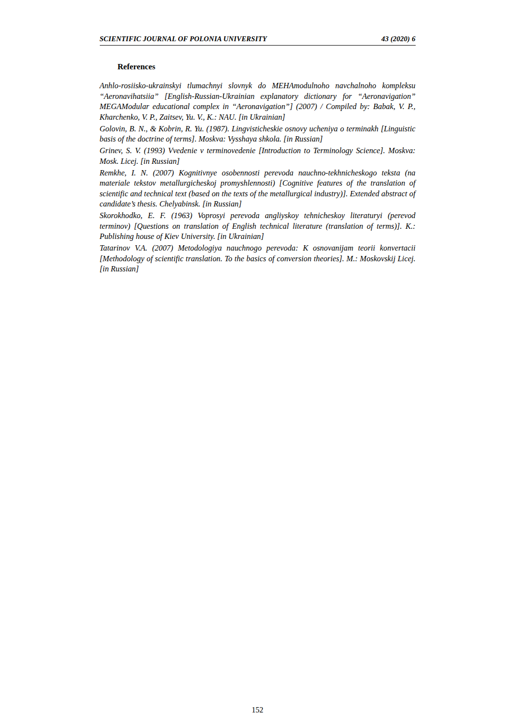Scientific Journal of Polonia University 43 (2020) 6
References
Anhlo-rosiisko-ukrainskyi tlumachnyi slovnyk do MEHAmodulnoho navchalnoho kompleksu “Aeronavihatsiia” [English-Russian-Ukrainian explanatory dictionary for “Aeronavigation” MEGAModular educational complex in “Aeronavigation”] (2007) / Compiled by: Babak, V. P., Kharchenko, V. P., Zaitsev, Yu. V., K.: NAU. [in Ukrainian]
Golovin, B. N., & Kobrin, R. Yu. (1987). Lingvisticheskie osnovy ucheniya o terminakh [Linguistic basis of the doctrine of terms]. Moskva: Vysshaya shkola. [in Russian]
Grinev, S. V. (1993) Vvedenie v terminovedenie [Introduction to Terminology Science]. Moskva: Mosk. Licej. [in Russian]
Remkhe, I. N. (2007) Kognitivnye osobennosti perevoda nauchno-tekhnicheskogo teksta (na materiale tekstov metallurgicheskoj promyshlennosti) [Cognitive features of the translation of scientific and technical text (based on the texts of the metallurgical industry)]. Extended abstract of candidate’s thesis. Chelyabinsk. [in Russian]
Skorokhodko, E. F. (1963) Voprosyi perevoda angliyskoy tehnicheskoy literaturyi (perevod terminov) [Questions on translation of English technical literature (translation of terms)]. K.: Publishing house of Kiev University. [in Ukrainian]
Tatarinov V.A. (2007) Metodologiya nauchnogo perevoda: K osnovanijam teorii konvertacii [Methodology of scientific translation. To the basics of conversion theories]. M.: Moskovskij Licej. [in Russian]
152